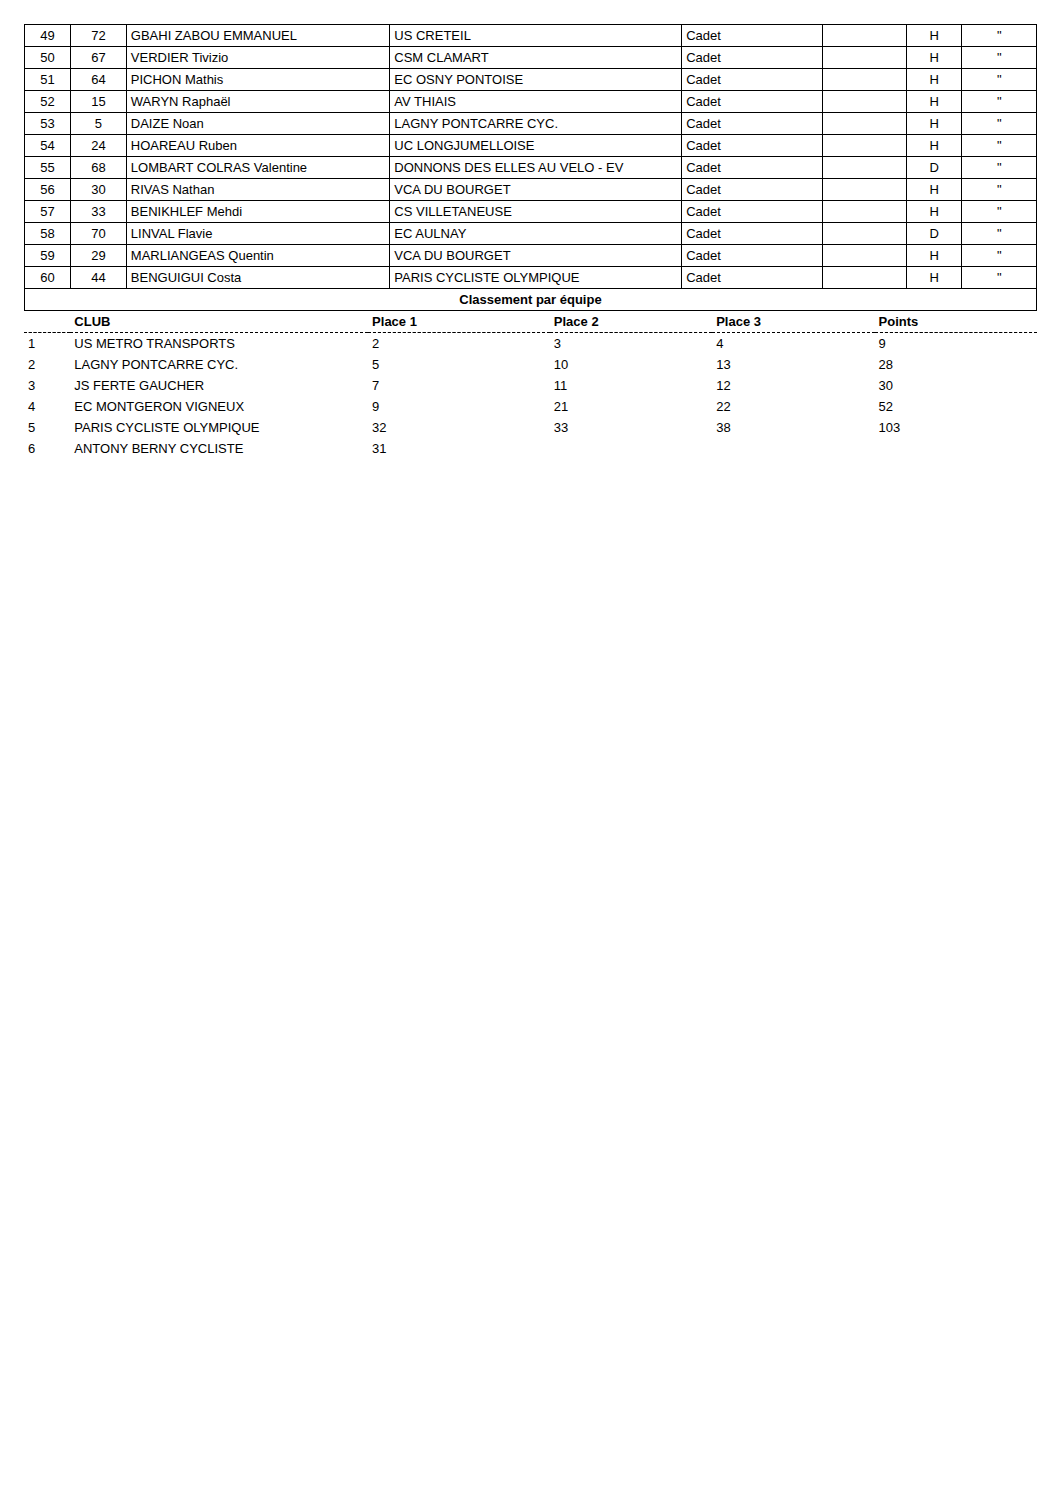| 49 | 72 | GBAHI ZABOU EMMANUEL | US CRETEIL | Cadet | | H | " |
| 50 | 67 | VERDIER Tivizio | CSM CLAMART | Cadet | | H | " |
| 51 | 64 | PICHON Mathis | EC OSNY PONTOISE | Cadet | | H | " |
| 52 | 15 | WARYN Raphaël | AV THIAIS | Cadet | | H | " |
| 53 | 5 | DAIZE Noan | LAGNY PONTCARRE CYC. | Cadet | | H | " |
| 54 | 24 | HOAREAU Ruben | UC LONGJUMELLOISE | Cadet | | H | " |
| 55 | 68 | LOMBART COLRAS Valentine | DONNONS DES ELLES AU VELO - EV | Cadet | | D | " |
| 56 | 30 | RIVAS Nathan | VCA DU BOURGET | Cadet | | H | " |
| 57 | 33 | BENIKHLEF Mehdi | CS VILLETANEUSE | Cadet | | H | " |
| 58 | 70 | LINVAL Flavie | EC AULNAY | Cadet | | D | " |
| 59 | 29 | MARLIANGEAS Quentin | VCA DU BOURGET | Cadet | | H | " |
| 60 | 44 | BENGUIGUI Costa | PARIS CYCLISTE OLYMPIQUE | Cadet | | H | " |
| Classement par équipe |
| | CLUB | Place 1 | Place 2 | Place 3 | Points |
| --- | --- | --- | --- | --- | --- |
| 1 | US METRO TRANSPORTS | 2 | 3 | 4 | 9 |
| 2 | LAGNY PONTCARRE CYC. | 5 | 10 | 13 | 28 |
| 3 | JS FERTE GAUCHER | 7 | 11 | 12 | 30 |
| 4 | EC MONTGERON VIGNEUX | 9 | 21 | 22 | 52 |
| 5 | PARIS CYCLISTE OLYMPIQUE | 32 | 33 | 38 | 103 |
| 6 | ANTONY BERNY CYCLISTE | 31 | | | |